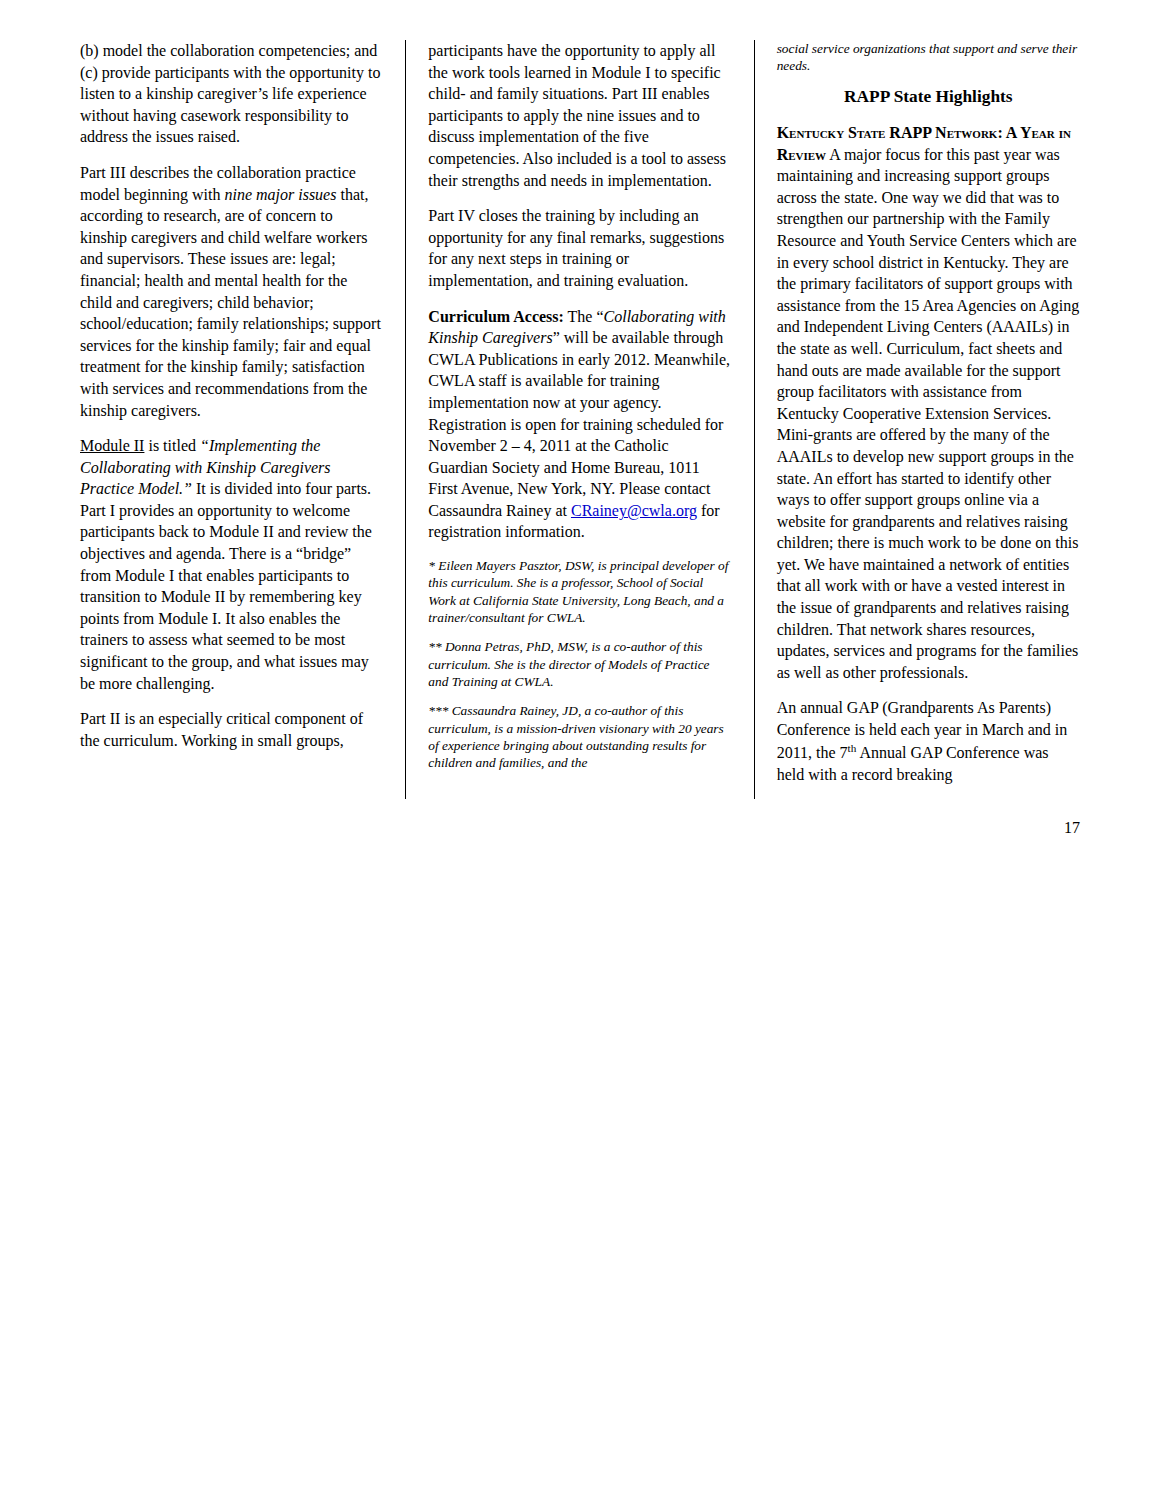(b) model the collaboration competencies; and (c) provide participants with the opportunity to listen to a kinship caregiver’s life experience without having casework responsibility to address the issues raised.
Part III describes the collaboration practice model beginning with nine major issues that, according to research, are of concern to kinship caregivers and child welfare workers and supervisors. These issues are: legal; financial; health and mental health for the child and caregivers; child behavior; school/education; family relationships; support services for the kinship family; fair and equal treatment for the kinship family; satisfaction with services and recommendations from the kinship caregivers.
Module II is titled “Implementing the Collaborating with Kinship Caregivers Practice Model.” It is divided into four parts. Part I provides an opportunity to welcome participants back to Module II and review the objectives and agenda. There is a “bridge” from Module I that enables participants to transition to Module II by remembering key points from Module I. It also enables the trainers to assess what seemed to be most significant to the group, and what issues may be more challenging.
Part II is an especially critical component of the curriculum. Working in small groups,
participants have the opportunity to apply all the work tools learned in Module I to specific child- and family situations. Part III enables participants to apply the nine issues and to discuss implementation of the five competencies. Also included is a tool to assess their strengths and needs in implementation.
Part IV closes the training by including an opportunity for any final remarks, suggestions for any next steps in training or implementation, and training evaluation.
Curriculum Access: The “Collaborating with Kinship Caregivers” will be available through CWLA Publications in early 2012. Meanwhile, CWLA staff is available for training implementation now at your agency. Registration is open for training scheduled for November 2 – 4, 2011 at the Catholic Guardian Society and Home Bureau, 1011 First Avenue, New York, NY. Please contact Cassaundra Rainey at CRainey@cwla.org for registration information.
* Eileen Mayers Pasztor, DSW, is principal developer of this curriculum. She is a professor, School of Social Work at California State University, Long Beach, and a trainer/consultant for CWLA.
** Donna Petras, PhD, MSW, is a co-author of this curriculum. She is the director of Models of Practice and Training at CWLA.
*** Cassaundra Rainey, JD, a co-author of this curriculum, is a mission-driven visionary with 20 years of experience bringing about outstanding results for children and families, and the
social service organizations that support and serve their needs.
RAPP State Highlights
Kentucky State RAPP Network: A Year in Review A major focus for this past year was maintaining and increasing support groups across the state. One way we did that was to strengthen our partnership with the Family Resource and Youth Service Centers which are in every school district in Kentucky. They are the primary facilitators of support groups with assistance from the 15 Area Agencies on Aging and Independent Living Centers (AAAILs) in the state as well. Curriculum, fact sheets and hand outs are made available for the support group facilitators with assistance from Kentucky Cooperative Extension Services. Mini-grants are offered by the many of the AAAILs to develop new support groups in the state. An effort has started to identify other ways to offer support groups online via a website for grandparents and relatives raising children; there is much work to be done on this yet. We have maintained a network of entities that all work with or have a vested interest in the issue of grandparents and relatives raising children. That network shares resources, updates, services and programs for the families as well as other professionals.
An annual GAP (Grandparents As Parents) Conference is held each year in March and in 2011, the 7th Annual GAP Conference was held with a record breaking
17